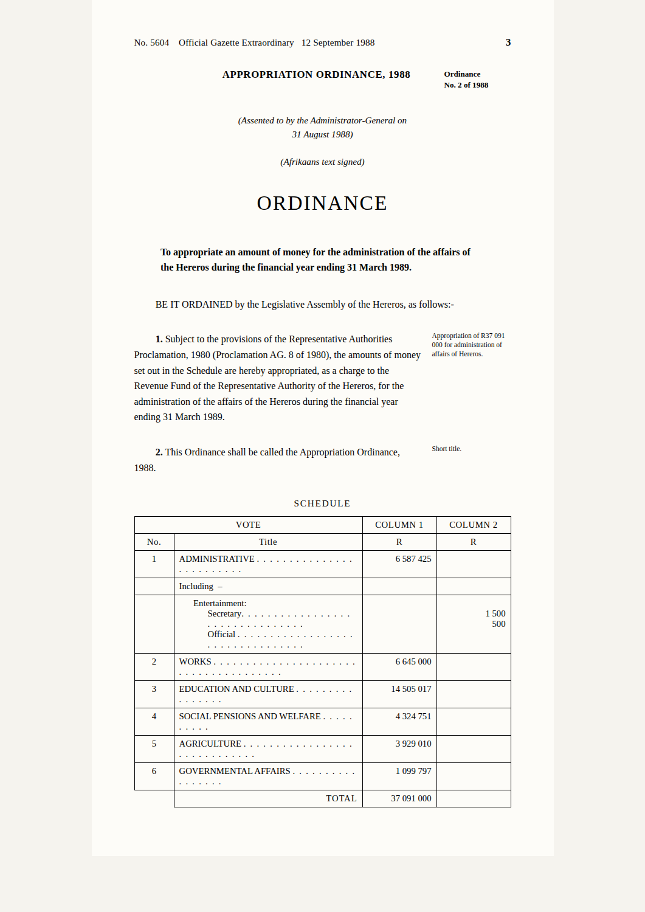No. 5604 Official Gazette Extraordinary 12 September 1988
3
APPROPRIATION ORDINANCE, 1988
Ordinance
No. 2 of 1988
(Assented to by the Administrator-General on
31 August 1988)
(Afrikaans text signed)
ORDINANCE
To appropriate an amount of money for the administration of the affairs of the Hereros during the financial year ending 31 March 1989.
BE IT ORDAINED by the Legislative Assembly of the Hereros, as follows:-
1. Subject to the provisions of the Representative Authorities Proclamation, 1980 (Proclamation AG. 8 of 1980), the amounts of money set out in the Schedule are hereby appropriated, as a charge to the Revenue Fund of the Representative Authority of the Hereros, for the administration of the affairs of the Hereros during the financial year ending 31 March 1989.
Appropriation of R37 091 000 for administration of affairs of Hereros.
2. This Ordinance shall be called the Appropriation Ordinance, 1988.
Short title.
SCHEDULE
| VOTE | COLUMN 1 | COLUMN 2 |
| --- | --- | --- |
| No. | Title | R | R |
| 1 | ADMINISTRATIVE . . . . . . . . . . . . . . . . . . . . . . . . . | 6 587 425 | |
| | Including – | | |
| | Entertainment: Secretary . . . . . . . . . . . . . . . . . . . . . . . . . . . . . . . . Official . . . . . . . . . . . . . . . . . . . . . . . . . . . . . . . . . | | 1 500 500 |
| 2 | WORKS . . . . . . . . . . . . . . . . . . . . . . . . . . . . . . . . . . . . . . | 6 645 000 | |
| 3 | EDUCATION AND CULTURE . . . . . . . . . . . . . . . . | 14 505 017 | |
| 4 | SOCIAL PENSIONS AND WELFARE . . . . . . . . . . | 4 324 751 | |
| 5 | AGRICULTURE . . . . . . . . . . . . . . . . . . . . . . . . . . . . . | 3 929 010 | |
| 6 | GOVERNMENTAL AFFAIRS . . . . . . . . . . . . . . . . . | 1 099 797 | |
| | TOTAL | 37 091 000 | |